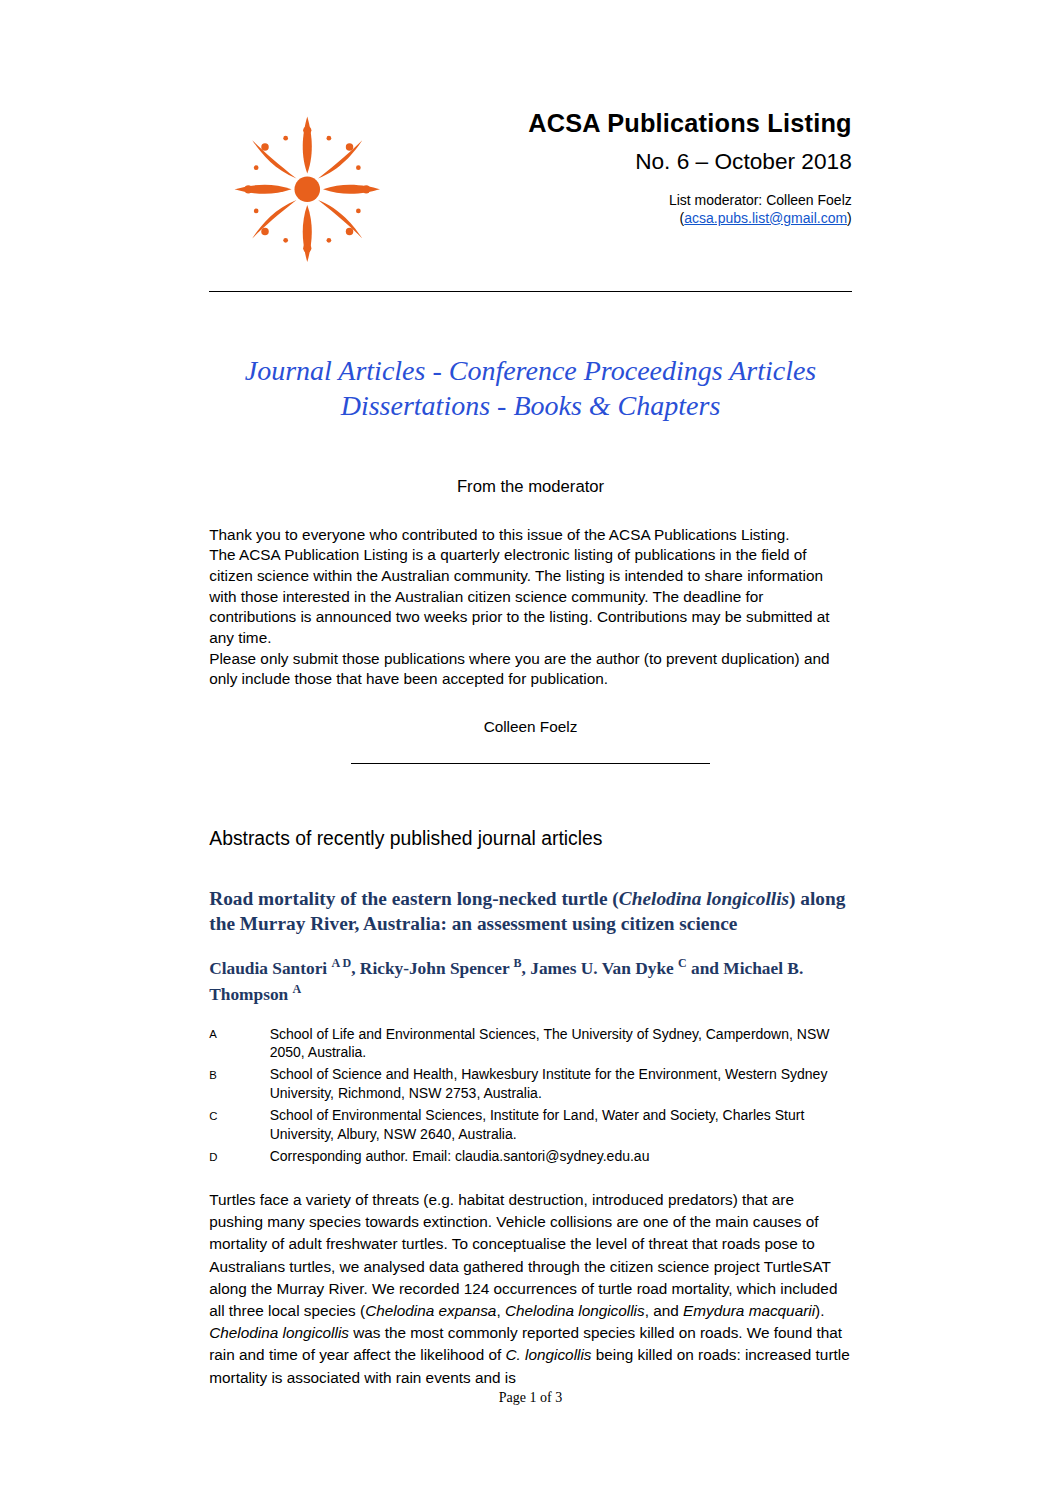ACSA Publications Listing
No. 6 – October 2018
List moderator: Colleen Foelz
(acsa.pubs.list@gmail.com)
Journal Articles - Conference Proceedings Articles
Dissertations - Books & Chapters
From the moderator
Thank you to everyone who contributed to this issue of the ACSA Publications Listing.
The ACSA Publication Listing is a quarterly electronic listing of publications in the field of citizen science within the Australian community. The listing is intended to share information with those interested in the Australian citizen science community. The deadline for contributions is announced two weeks prior to the listing. Contributions may be submitted at any time.
Please only submit those publications where you are the author (to prevent duplication) and only include those that have been accepted for publication.
Colleen Foelz
Abstracts of recently published journal articles
Road mortality of the eastern long-necked turtle (Chelodina longicollis) along the Murray River, Australia: an assessment using citizen science
Claudia Santori A D, Ricky-John Spencer B, James U. Van Dyke C and Michael B. Thompson A
| A | School of Life and Environmental Sciences, The University of Sydney, Camperdown, NSW 2050, Australia. |
| B | School of Science and Health, Hawkesbury Institute for the Environment, Western Sydney University, Richmond, NSW 2753, Australia. |
| C | School of Environmental Sciences, Institute for Land, Water and Society, Charles Sturt University, Albury, NSW 2640, Australia. |
| D | Corresponding author. Email: claudia.santori@sydney.edu.au |
Turtles face a variety of threats (e.g. habitat destruction, introduced predators) that are pushing many species towards extinction. Vehicle collisions are one of the main causes of mortality of adult freshwater turtles. To conceptualise the level of threat that roads pose to Australians turtles, we analysed data gathered through the citizen science project TurtleSAT along the Murray River. We recorded 124 occurrences of turtle road mortality, which included all three local species (Chelodina expansa, Chelodina longicollis, and Emydura macquarii). Chelodina longicollis was the most commonly reported species killed on roads. We found that rain and time of year affect the likelihood of C. longicollis being killed on roads: increased turtle mortality is associated with rain events and is
Page 1 of 3